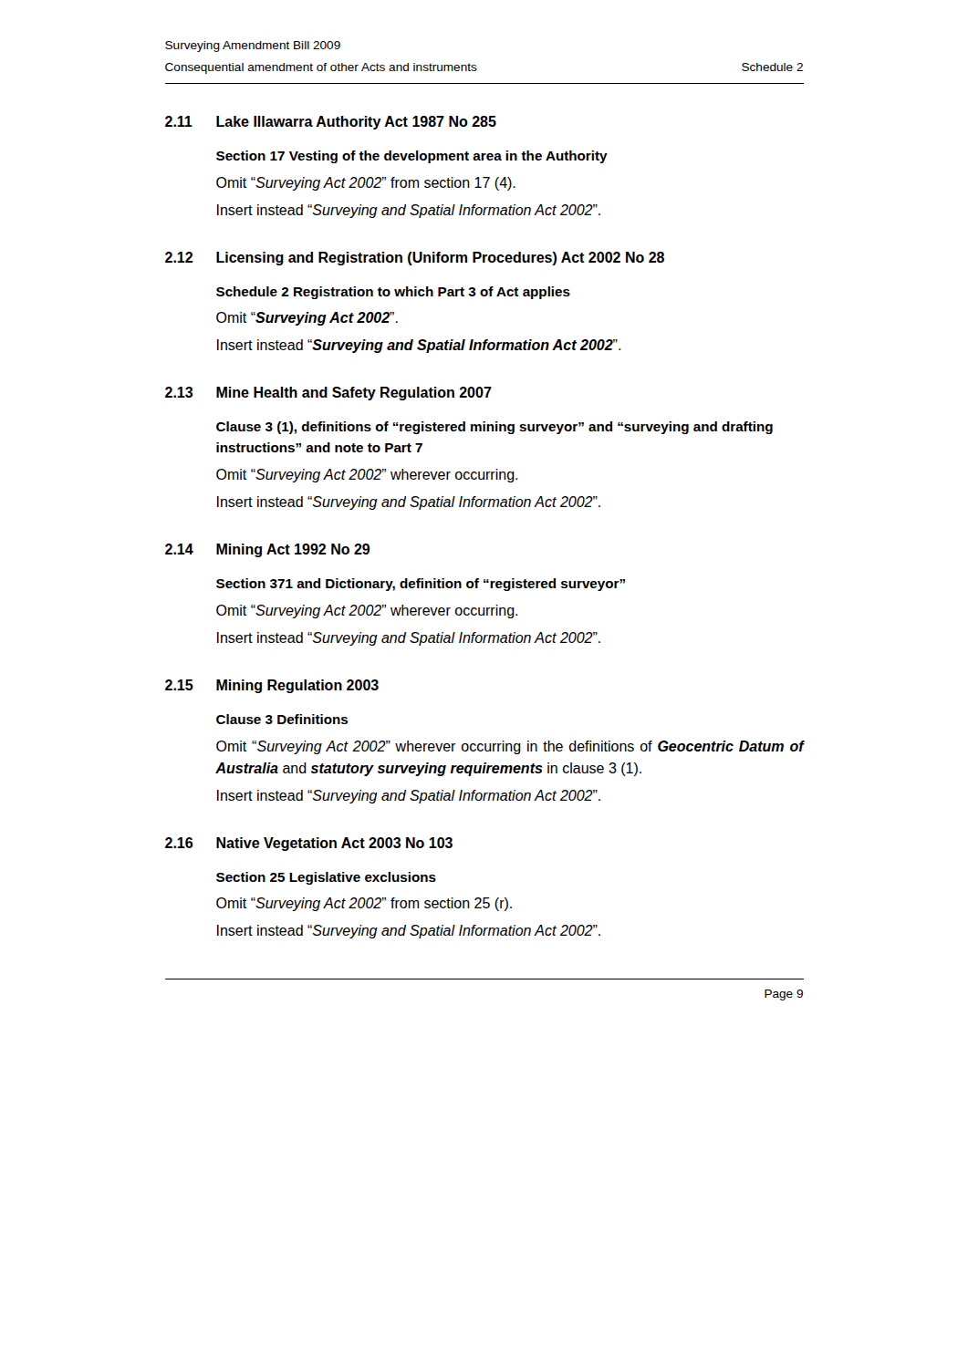Surveying Amendment Bill 2009
Consequential amendment of other Acts and instruments Schedule 2
2.11 Lake Illawarra Authority Act 1987 No 285
Section 17 Vesting of the development area in the Authority
Omit “Surveying Act 2002” from section 17 (4).
Insert instead “Surveying and Spatial Information Act 2002”.
2.12 Licensing and Registration (Uniform Procedures) Act 2002 No 28
Schedule 2 Registration to which Part 3 of Act applies
Omit “Surveying Act 2002”.
Insert instead “Surveying and Spatial Information Act 2002”.
2.13 Mine Health and Safety Regulation 2007
Clause 3 (1), definitions of “registered mining surveyor” and “surveying and drafting instructions” and note to Part 7
Omit “Surveying Act 2002” wherever occurring.
Insert instead “Surveying and Spatial Information Act 2002”.
2.14 Mining Act 1992 No 29
Section 371 and Dictionary, definition of “registered surveyor”
Omit “Surveying Act 2002” wherever occurring.
Insert instead “Surveying and Spatial Information Act 2002”.
2.15 Mining Regulation 2003
Clause 3 Definitions
Omit “Surveying Act 2002” wherever occurring in the definitions of Geocentric Datum of Australia and statutory surveying requirements in clause 3 (1).
Insert instead “Surveying and Spatial Information Act 2002”.
2.16 Native Vegetation Act 2003 No 103
Section 25 Legislative exclusions
Omit “Surveying Act 2002” from section 25 (r).
Insert instead “Surveying and Spatial Information Act 2002”.
Page 9